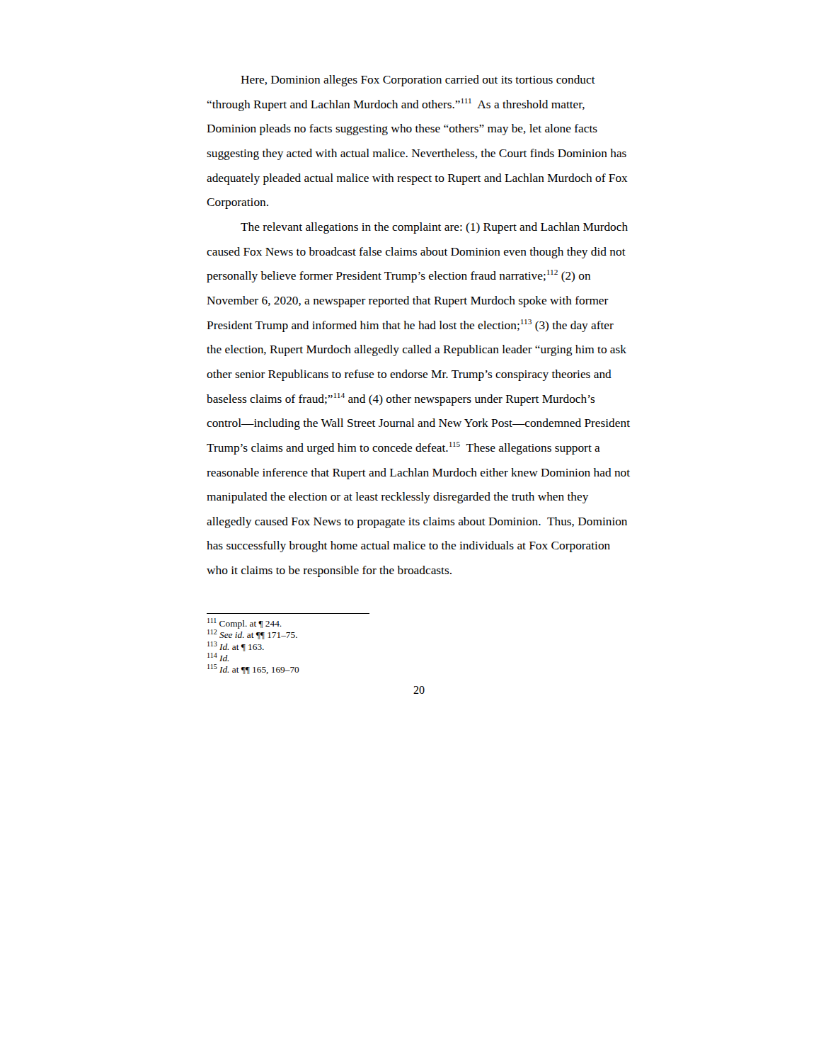Here, Dominion alleges Fox Corporation carried out its tortious conduct “through Rupert and Lachlan Murdoch and others.”111 As a threshold matter, Dominion pleads no facts suggesting who these “others” may be, let alone facts suggesting they acted with actual malice. Nevertheless, the Court finds Dominion has adequately pleaded actual malice with respect to Rupert and Lachlan Murdoch of Fox Corporation.
The relevant allegations in the complaint are: (1) Rupert and Lachlan Murdoch caused Fox News to broadcast false claims about Dominion even though they did not personally believe former President Trump’s election fraud narrative;112 (2) on November 6, 2020, a newspaper reported that Rupert Murdoch spoke with former President Trump and informed him that he had lost the election;113 (3) the day after the election, Rupert Murdoch allegedly called a Republican leader “urging him to ask other senior Republicans to refuse to endorse Mr. Trump’s conspiracy theories and baseless claims of fraud;”114 and (4) other newspapers under Rupert Murdoch’s control—including the Wall Street Journal and New York Post—condemned President Trump’s claims and urged him to concede defeat.115 These allegations support a reasonable inference that Rupert and Lachlan Murdoch either knew Dominion had not manipulated the election or at least recklessly disregarded the truth when they allegedly caused Fox News to propagate its claims about Dominion. Thus, Dominion has successfully brought home actual malice to the individuals at Fox Corporation who it claims to be responsible for the broadcasts.
111 Compl. at ¶ 244.
112 See id. at ¶¶ 171–75.
113 Id. at ¶ 163.
114 Id.
115 Id. at ¶¶ 165, 169–70
20